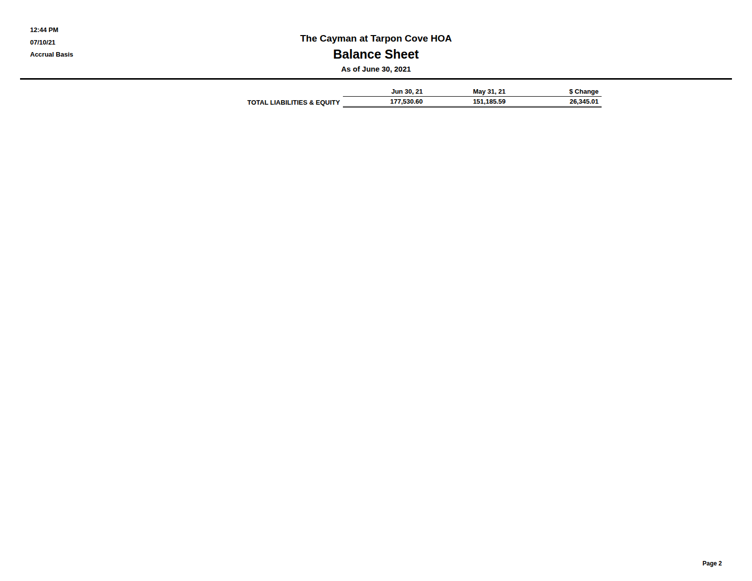12:44 PM
07/10/21
Accrual Basis
The Cayman at Tarpon Cove HOA
Balance Sheet
As of June 30, 2021
| | Jun 30, 21 | May 31, 21 | $ Change |
| --- | --- | --- | --- |
| TOTAL LIABILITIES & EQUITY | 177,530.60 | 151,185.59 | 26,345.01 |
Page 2